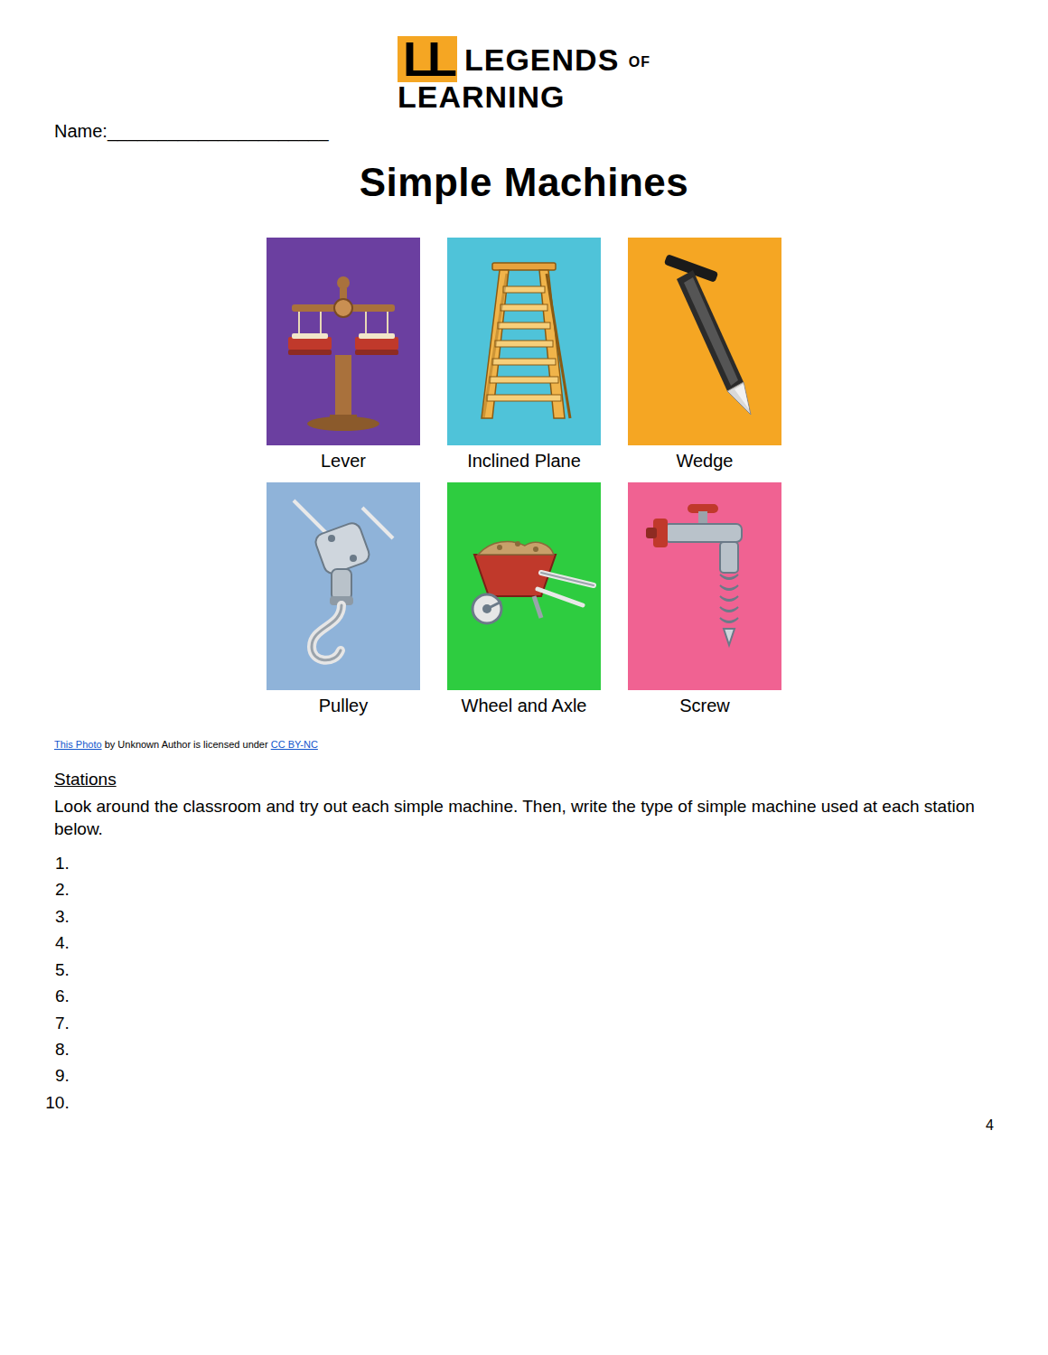LL LEGENDS OF
LEARNING
Name:______________________
Simple Machines
| Lever | Inclined Plane | Wedge |
| Pulley | Wheel and Axle | Screw |
This Photo by Unknown Author is licensed under CC BY-NC
Stations
Look around the classroom and try out each simple machine. Then, write the type of simple machine used at each station below.
4